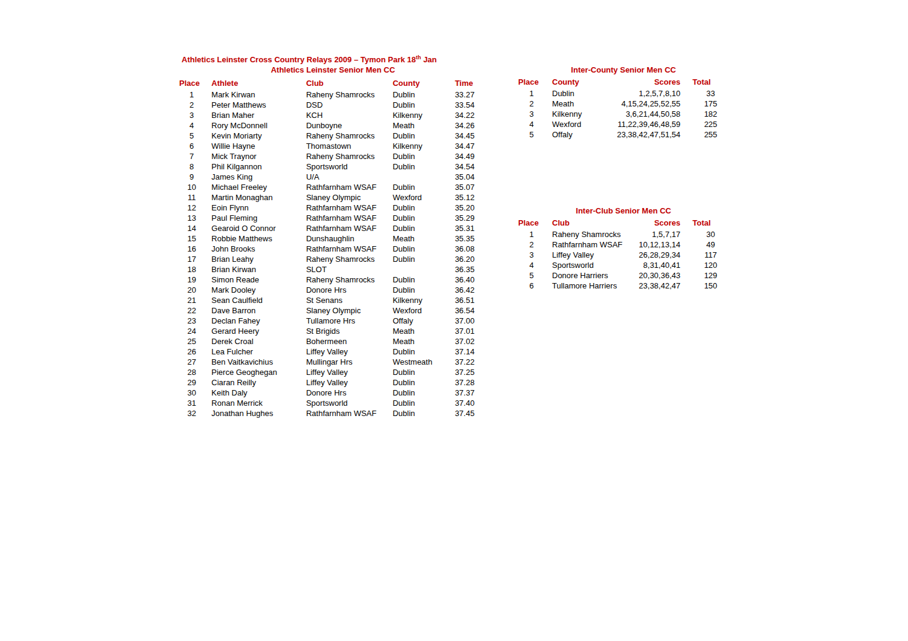Athletics Leinster Cross Country Relays 2009 – Tymon Park 18th Jan
Athletics Leinster Senior Men CC
| Place | Athlete | Club | County | Time |
| --- | --- | --- | --- | --- |
| 1 | Mark Kirwan | Raheny Shamrocks | Dublin | 33.27 |
| 2 | Peter Matthews | DSD | Dublin | 33.54 |
| 3 | Brian Maher | KCH | Kilkenny | 34.22 |
| 4 | Rory McDonnell | Dunboyne | Meath | 34.26 |
| 5 | Kevin Moriarty | Raheny Shamrocks | Dublin | 34.45 |
| 6 | Willie Hayne | Thomastown | Kilkenny | 34.47 |
| 7 | Mick Traynor | Raheny Shamrocks | Dublin | 34.49 |
| 8 | Phil Kilgannon | Sportsworld | Dublin | 34.54 |
| 9 | James King | U/A | | 35.04 |
| 10 | Michael Freeley | Rathfarnham WSAF | Dublin | 35.07 |
| 11 | Martin Monaghan | Slaney Olympic | Wexford | 35.12 |
| 12 | Eoin Flynn | Rathfarnham WSAF | Dublin | 35.20 |
| 13 | Paul Fleming | Rathfarnham WSAF | Dublin | 35.29 |
| 14 | Gearoid O Connor | Rathfarnham WSAF | Dublin | 35.31 |
| 15 | Robbie Matthews | Dunshaughlin | Meath | 35.35 |
| 16 | John Brooks | Rathfarnham WSAF | Dublin | 36.08 |
| 17 | Brian Leahy | Raheny Shamrocks | Dublin | 36.20 |
| 18 | Brian Kirwan | SLOT | | 36.35 |
| 19 | Simon Reade | Raheny Shamrocks | Dublin | 36.40 |
| 20 | Mark Dooley | Donore Hrs | Dublin | 36.42 |
| 21 | Sean Caulfield | St Senans | Kilkenny | 36.51 |
| 22 | Dave Barron | Slaney Olympic | Wexford | 36.54 |
| 23 | Declan Fahey | Tullamore Hrs | Offaly | 37.00 |
| 24 | Gerard Heery | St Brigids | Meath | 37.01 |
| 25 | Derek Croal | Bohermeen | Meath | 37.02 |
| 26 | Lea Fulcher | Liffey Valley | Dublin | 37.14 |
| 27 | Ben Vaitkavichius | Mullingar Hrs | Westmeath | 37.22 |
| 28 | Pierce Geoghegan | Liffey Valley | Dublin | 37.25 |
| 29 | Ciaran Reilly | Liffey Valley | Dublin | 37.28 |
| 30 | Keith Daly | Donore Hrs | Dublin | 37.37 |
| 31 | Ronan Merrick | Sportsworld | Dublin | 37.40 |
| 32 | Jonathan Hughes | Rathfarnham WSAF | Dublin | 37.45 |
Inter-County Senior Men CC
| Place | County | Scores | Total |
| --- | --- | --- | --- |
| 1 | Dublin | 1,2,5,7,8,10 | 33 |
| 2 | Meath | 4,15,24,25,52,55 | 175 |
| 3 | Kilkenny | 3,6,21,44,50,58 | 182 |
| 4 | Wexford | 11,22,39,46,48,59 | 225 |
| 5 | Offaly | 23,38,42,47,51,54 | 255 |
Inter-Club Senior Men CC
| Place | Club | Scores | Total |
| --- | --- | --- | --- |
| 1 | Raheny Shamrocks | 1,5,7,17 | 30 |
| 2 | Rathfarnham WSAF | 10,12,13,14 | 49 |
| 3 | Liffey Valley | 26,28,29,34 | 117 |
| 4 | Sportsworld | 8,31,40,41 | 120 |
| 5 | Donore Harriers | 20,30,36,43 | 129 |
| 6 | Tullamore Harriers | 23,38,42,47 | 150 |